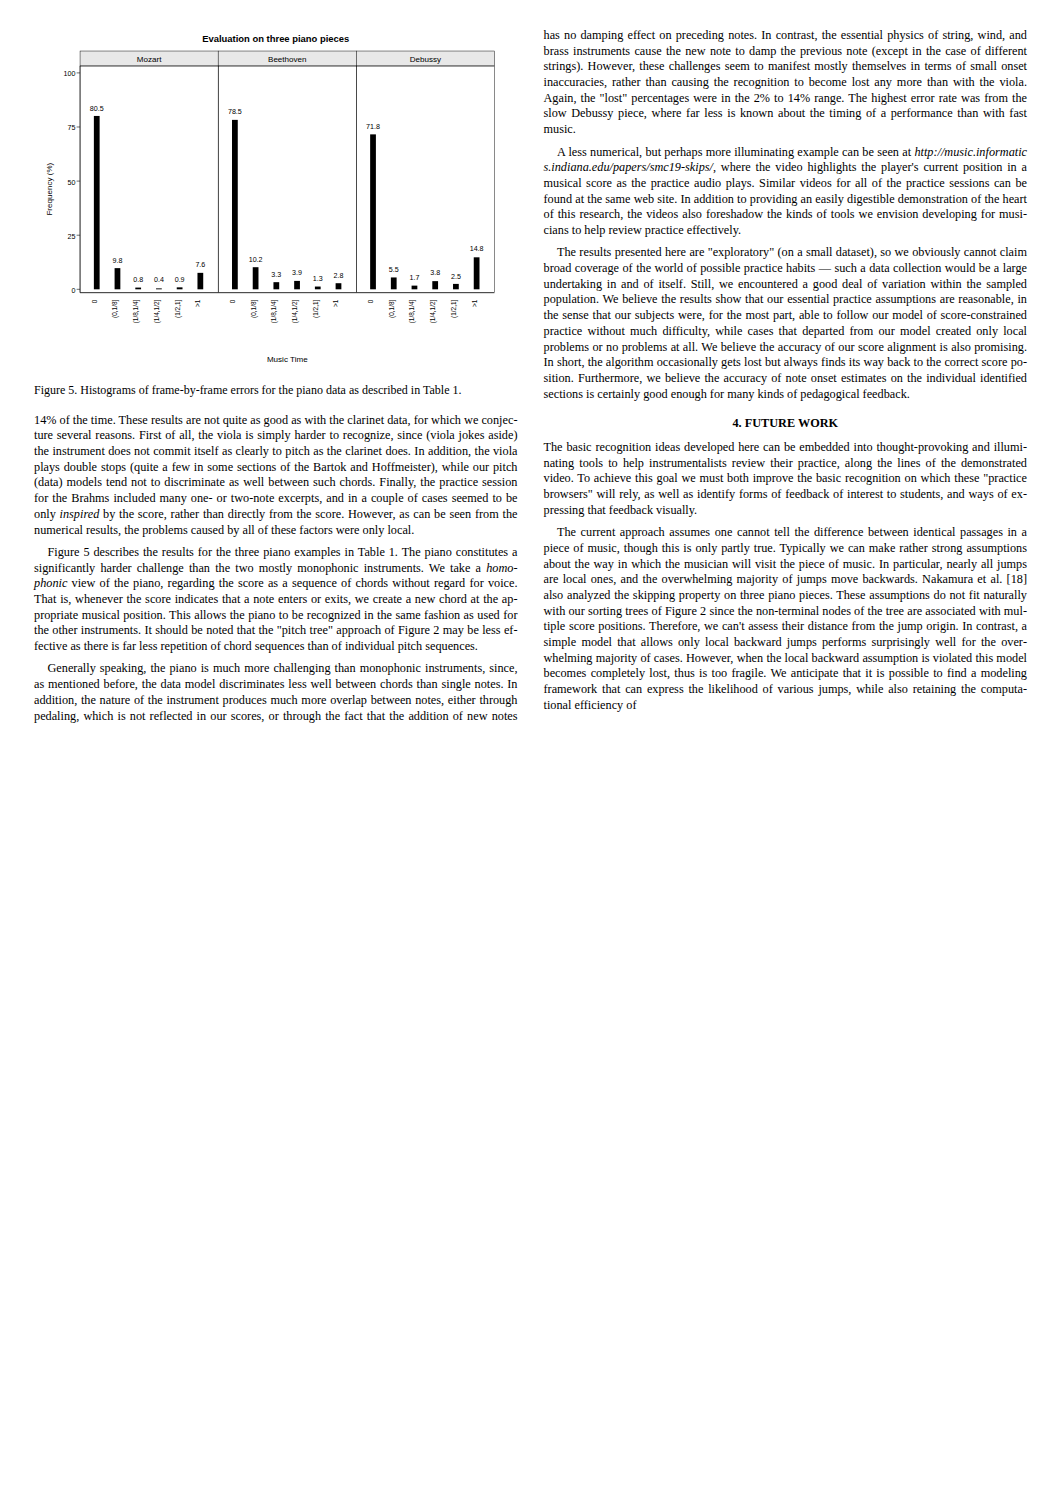Evaluation on three piano pieces Mozart Beethoven Debussy 100 75 50 25 0 Frequency (%) 80.5 9.8 0.8 0.4 0.9 7.6 78.5 10.2 3.3 3.9 1.3 2.8 71.8 5.5 1.7 3.8 2.5 14.8 0 (0,1/8] (1/8,1/4] (1/4,1/2] (1/2,1] >1 0 (0,1/8] (1/8,1/4] (1/4,1/2] (1/2,1] >1 0 (0,1/8] (1/8,1/4] (1/4,1/2] (1/2,1] >1 Music Time
Figure 5. Histograms of frame-by-frame errors for the piano data as described in Table 1.
14% of the time. These results are not quite as good as with the clarinet data, for which we conjecture several reasons. First of all, the viola is simply harder to recognize, since (viola jokes aside) the instrument does not commit itself as clearly to pitch as the clarinet does. In addition, the viola plays double stops (quite a few in some sections of the Bartok and Hoffmeister), while our pitch (data) models tend not to discriminate as well between such chords. Finally, the practice session for the Brahms included many one- or two-note excerpts, and in a couple of cases seemed to be only inspired by the score, rather than directly from the score. However, as can be seen from the numerical results, the problems caused by all of these factors were only local.
Figure 5 describes the results for the three piano examples in Table 1. The piano constitutes a significantly harder challenge than the two mostly monophonic instruments. We take a homophonic view of the piano, regarding the score as a sequence of chords without regard for voice. That is, whenever the score indicates that a note enters or exits, we create a new chord at the appropriate musical position. This allows the piano to be recognized in the same fashion as used for the other instruments. It should be noted that the "pitch tree" approach of Figure 2 may be less effective as there is far less repetition of chord sequences than of individual pitch sequences.
Generally speaking, the piano is much more challenging than monophonic instruments, since, as mentioned before, the data model discriminates less well between chords than single notes. In addition, the nature of the instrument produces much more overlap between notes, either through pedaling, which is not reflected in our scores, or through the fact that the addition of new notes has no damping effect on preceding notes. In contrast, the essential physics of string, wind, and brass instruments cause the new note to damp the previous note (except in the case of different strings). However, these challenges seem to manifest mostly themselves in terms of small onset inaccuracies, rather than causing the recognition to become lost any more than with the viola. Again, the "lost" percentages were in the 2% to 14% range. The highest error rate was from the slow Debussy piece, where far less is known about the timing of a performance than with fast music.
A less numerical, but perhaps more illuminating example can be seen at http://music.informatics.indiana.edu/papers/smc19-skips/, where the video highlights the player's current position in a musical score as the practice audio plays. Similar videos for all of the practice sessions can be found at the same web site. In addition to providing an easily digestible demonstration of the heart of this research, the videos also foreshadow the kinds of tools we envision developing for musicians to help review practice effectively.
The results presented here are "exploratory" (on a small dataset), so we obviously cannot claim broad coverage of the world of possible practice habits — such a data collection would be a large undertaking in and of itself. Still, we encountered a good deal of variation within the sampled population. We believe the results show that our essential practice assumptions are reasonable, in the sense that our subjects were, for the most part, able to follow our model of score-constrained practice without much difficulty, while cases that departed from our model created only local problems or no problems at all. We believe the accuracy of our score alignment is also promising. In short, the algorithm occasionally gets lost but always finds its way back to the correct score position. Furthermore, we believe the accuracy of note onset estimates on the individual identified sections is certainly good enough for many kinds of pedagogical feedback.
4. FUTURE WORK
The basic recognition ideas developed here can be embedded into thought-provoking and illuminating tools to help instrumentalists review their practice, along the lines of the demonstrated video. To achieve this goal we must both improve the basic recognition on which these "practice browsers" will rely, as well as identify forms of feedback of interest to students, and ways of expressing that feedback visually.
The current approach assumes one cannot tell the difference between identical passages in a piece of music, though this is only partly true. Typically we can make rather strong assumptions about the way in which the musician will visit the piece of music. In particular, nearly all jumps are local ones, and the overwhelming majority of jumps move backwards. Nakamura et al. [18] also analyzed the skipping property on three piano pieces. These assumptions do not fit naturally with our sorting trees of Figure 2 since the non-terminal nodes of the tree are associated with multiple score positions. Therefore, we can't assess their distance from the jump origin. In contrast, a simple model that allows only local backward jumps performs surprisingly well for the overwhelming majority of cases. However, when the local backward assumption is violated this model becomes completely lost, thus is too fragile. We anticipate that it is possible to find a modeling framework that can express the likelihood of various jumps, while also retaining the computational efficiency of